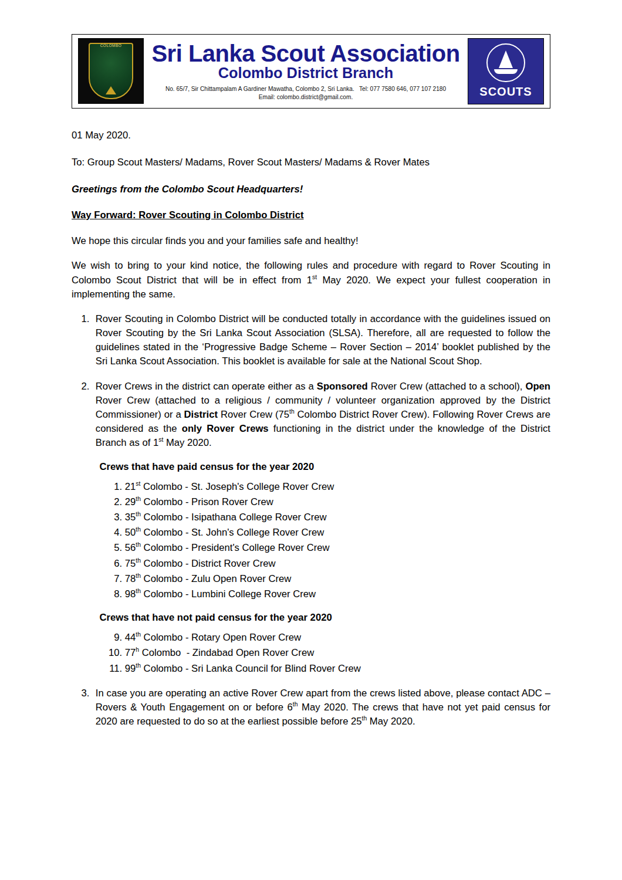Sri Lanka Scout Association
Colombo District Branch
No. 65/7, Sir Chittampalam A Gardiner Mawatha, Colombo 2, Sri Lanka. Tel: 077 7580 646, 077 107 2180
Email: colombo.district@gmail.com.
SCOUTS
01 May 2020.
To: Group Scout Masters/ Madams, Rover Scout Masters/ Madams & Rover Mates
Greetings from the Colombo Scout Headquarters!
Way Forward: Rover Scouting in Colombo District
We hope this circular finds you and your families safe and healthy!
We wish to bring to your kind notice, the following rules and procedure with regard to Rover Scouting in Colombo Scout District that will be in effect from 1st May 2020. We expect your fullest cooperation in implementing the same.
Rover Scouting in Colombo District will be conducted totally in accordance with the guidelines issued on Rover Scouting by the Sri Lanka Scout Association (SLSA). Therefore, all are requested to follow the guidelines stated in the ‘Progressive Badge Scheme – Rover Section – 2014’ booklet published by the Sri Lanka Scout Association. This booklet is available for sale at the National Scout Shop.
Rover Crews in the district can operate either as a Sponsored Rover Crew (attached to a school), Open Rover Crew (attached to a religious / community / volunteer organization approved by the District Commissioner) or a District Rover Crew (75th Colombo District Rover Crew). Following Rover Crews are considered as the only Rover Crews functioning in the district under the knowledge of the District Branch as of 1st May 2020.
Crews that have paid census for the year 2020
21st Colombo - St. Joseph's College Rover Crew
29th Colombo - Prison Rover Crew
35th Colombo - Isipathana College Rover Crew
50th Colombo - St. John's College Rover Crew
56th Colombo - President's College Rover Crew
75th Colombo - District Rover Crew
78th Colombo - Zulu Open Rover Crew
98th Colombo - Lumbini College Rover Crew
Crews that have not paid census for the year 2020
44th Colombo - Rotary Open Rover Crew
77h Colombo - Zindabad Open Rover Crew
99th Colombo - Sri Lanka Council for Blind Rover Crew
In case you are operating an active Rover Crew apart from the crews listed above, please contact ADC – Rovers & Youth Engagement on or before 6th May 2020. The crews that have not yet paid census for 2020 are requested to do so at the earliest possible before 25th May 2020.